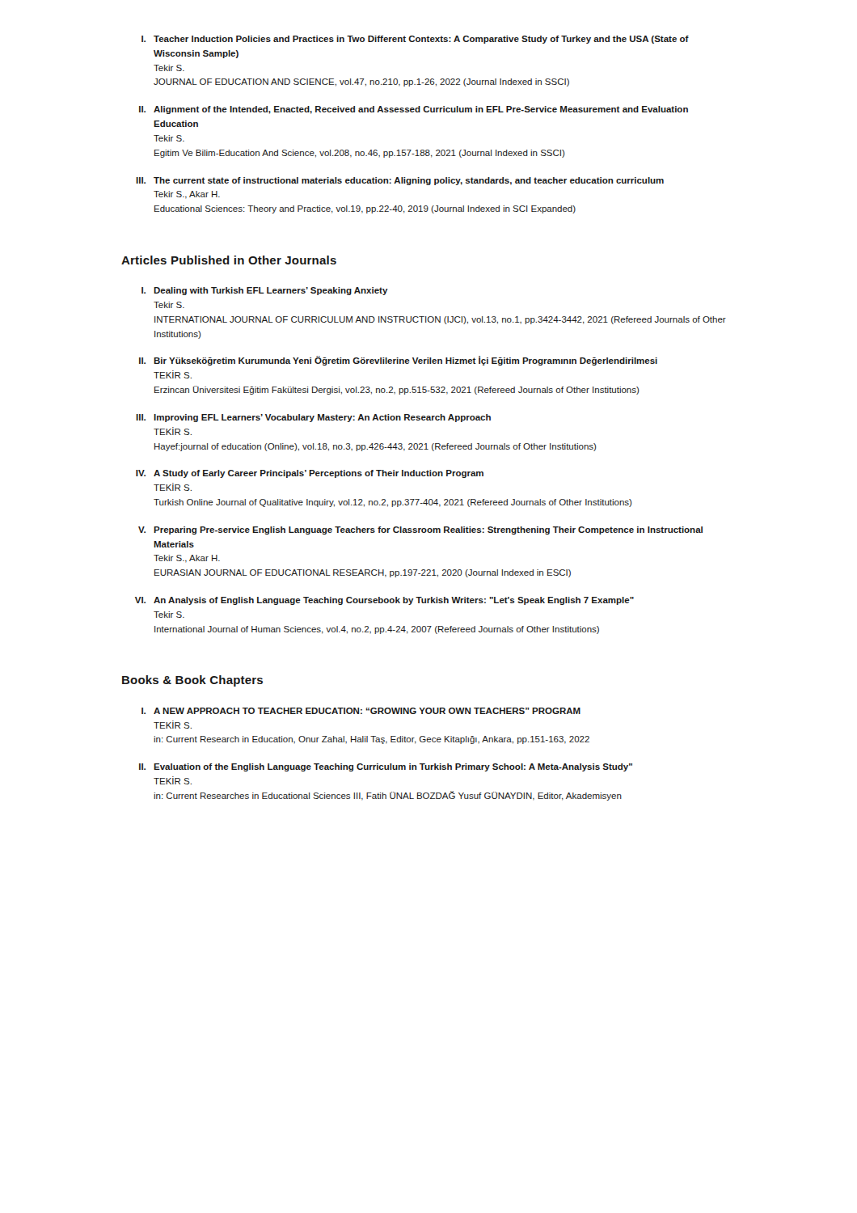Teacher Induction Policies and Practices in Two Different Contexts: A Comparative Study of Turkey and the USA (State of Wisconsin Sample) Tekir S. JOURNAL OF EDUCATION AND SCIENCE, vol.47, no.210, pp.1-26, 2022 (Journal Indexed in SSCI)
Alignment of the Intended, Enacted, Received and Assessed Curriculum in EFL Pre-Service Measurement and Evaluation Education Tekir S. Egitim Ve Bilim-Education And Science, vol.208, no.46, pp.157-188, 2021 (Journal Indexed in SSCI)
The current state of instructional materials education: Aligning policy, standards, and teacher education curriculum Tekir S., Akar H. Educational Sciences: Theory and Practice, vol.19, pp.22-40, 2019 (Journal Indexed in SCI Expanded)
Articles Published in Other Journals
Dealing with Turkish EFL Learners’ Speaking Anxiety Tekir S. INTERNATIONAL JOURNAL OF CURRICULUM AND INSTRUCTION (IJCI), vol.13, no.1, pp.3424-3442, 2021 (Refereed Journals of Other Institutions)
Bir Yükseköğretim Kurumunda Yeni Öğretim Görevlilerine Verilen Hizmet İçi Eğitim Programının Değerlendirilmesi TEKİR S. Erzincan Üniversitesi Eğitim Fakültesi Dergisi, vol.23, no.2, pp.515-532, 2021 (Refereed Journals of Other Institutions)
Improving EFL Learners’ Vocabulary Mastery: An Action Research Approach TEKİR S. Hayef:journal of education (Online), vol.18, no.3, pp.426-443, 2021 (Refereed Journals of Other Institutions)
A Study of Early Career Principals’ Perceptions of Their Induction Program TEKİR S. Turkish Online Journal of Qualitative Inquiry, vol.12, no.2, pp.377-404, 2021 (Refereed Journals of Other Institutions)
Preparing Pre-service English Language Teachers for Classroom Realities: Strengthening Their Competence in Instructional Materials Tekir S., Akar H. EURASIAN JOURNAL OF EDUCATIONAL RESEARCH, pp.197-221, 2020 (Journal Indexed in ESCI)
An Analysis of English Language Teaching Coursebook by Turkish Writers: "Let's Speak English 7 Example" Tekir S. International Journal of Human Sciences, vol.4, no.2, pp.4-24, 2007 (Refereed Journals of Other Institutions)
Books & Book Chapters
A NEW APPROACH TO TEACHER EDUCATION: “GROWING YOUR OWN TEACHERS” PROGRAM TEKİR S. in: Current Research in Education, Onur Zahal, Halil Taş, Editor, Gece Kitaplığı, Ankara, pp.151-163, 2022
Evaluation of the English Language Teaching Curriculum in Turkish Primary School: A Meta-Analysis Study" TEKİR S. in: Current Researches in Educational Sciences III, Fatih ÜNAL BOZDAĞ Yusuf GÜNAYDIN, Editor, Akademisyen